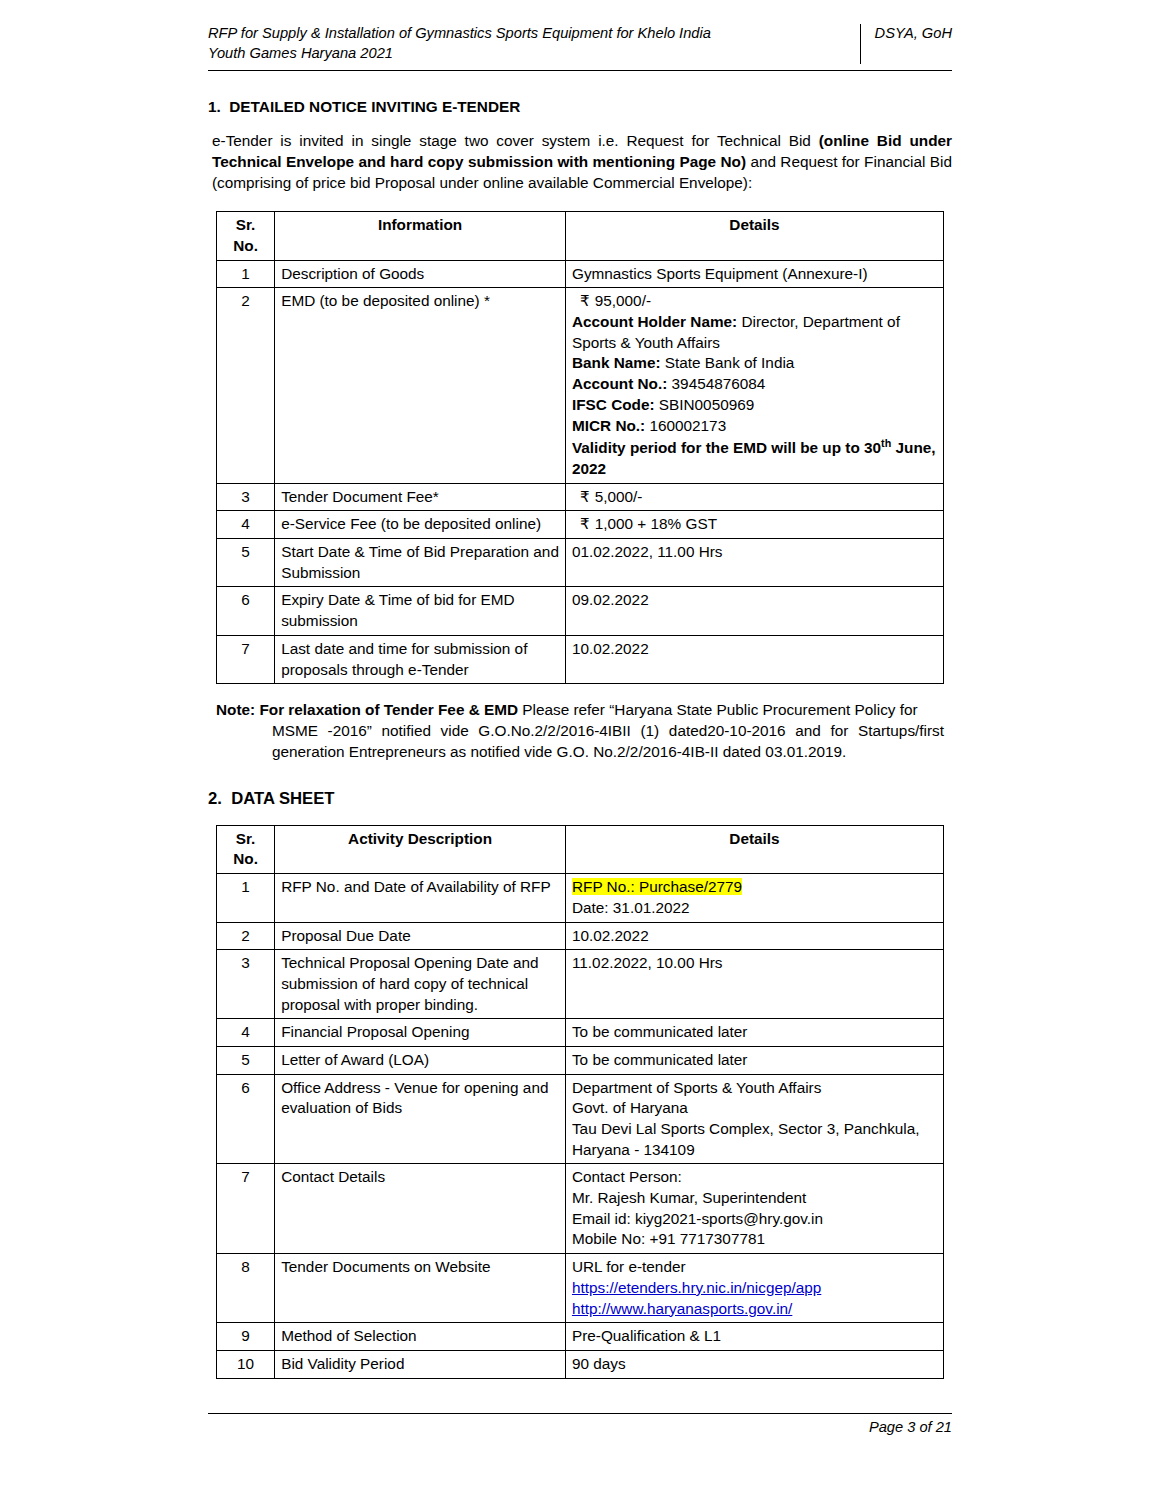RFP for Supply & Installation of Gymnastics Sports Equipment for Khelo India Youth Games Haryana 2021
DSYA, GoH
1. DETAILED NOTICE INVITING E-TENDER
e-Tender is invited in single stage two cover system i.e. Request for Technical Bid (online Bid under Technical Envelope and hard copy submission with mentioning Page No) and Request for Financial Bid (comprising of price bid Proposal under online available Commercial Envelope):
| Sr. No. | Information | Details |
| --- | --- | --- |
| 1 | Description of Goods | Gymnastics Sports Equipment (Annexure-I) |
| 2 | EMD (to be deposited online) * | 95,000/- Account Holder Name: Director, Department of Sports & Youth Affairs Bank Name: State Bank of India Account No.: 39454876084 IFSC Code: SBIN0050969 MICR No.: 160002173 Validity period for the EMD will be up to 30 th June, 2022 |
| 3 | Tender Document Fee* | 5,000/- |
| 4 | e-Service Fee (to be deposited online) | 1,000 + 18% GST |
| 5 | Start Date & Time of Bid Preparation and Submission | 01.02.2022, 11.00 Hrs |
| 6 | Expiry Date & Time of bid for EMD submission | 09.02.2022 |
| 7 | Last date and time for submission of proposals through e-Tender | 10.02.2022 |
Note: For relaxation of Tender Fee & EMD Please refer “Haryana State Public Procurement Policy for MSME -2016” notified vide G.O.No.2/2/2016-4IBII (1) dated20-10-2016 and for Startups/first generation Entrepreneurs as notified vide G.O. No.2/2/2016-4IB-II dated 03.01.2019.
2. DATA SHEET
| Sr. No. | Activity Description | Details |
| --- | --- | --- |
| 1 | RFP No. and Date of Availability of RFP | RFP No.: Purchase/2779 Date: 31.01.2022 |
| 2 | Proposal Due Date | 10.02.2022 |
| 3 | Technical Proposal Opening Date and submission of hard copy of technical proposal with proper binding. | 11.02.2022, 10.00 Hrs |
| 4 | Financial Proposal Opening | To be communicated later |
| 5 | Letter of Award (LOA) | To be communicated later |
| 6 | Office Address - Venue for opening and evaluation of Bids | Department of Sports & Youth Affairs Govt. of Haryana Tau Devi Lal Sports Complex, Sector 3, Panchkula, Haryana - 134109 |
| 7 | Contact Details | Contact Person: Mr. Rajesh Kumar, Superintendent Email id: kiyg2021-sports@hry.gov.in Mobile No: +91 7717307781 |
| 8 | Tender Documents on Website | URL for e-tender https://etenders.hry.nic.in/nicgep/app http://www.haryanasports.gov.in/ |
| 9 | Method of Selection | Pre-Qualification & L1 |
| 10 | Bid Validity Period | 90 days |
Page 3 of 21